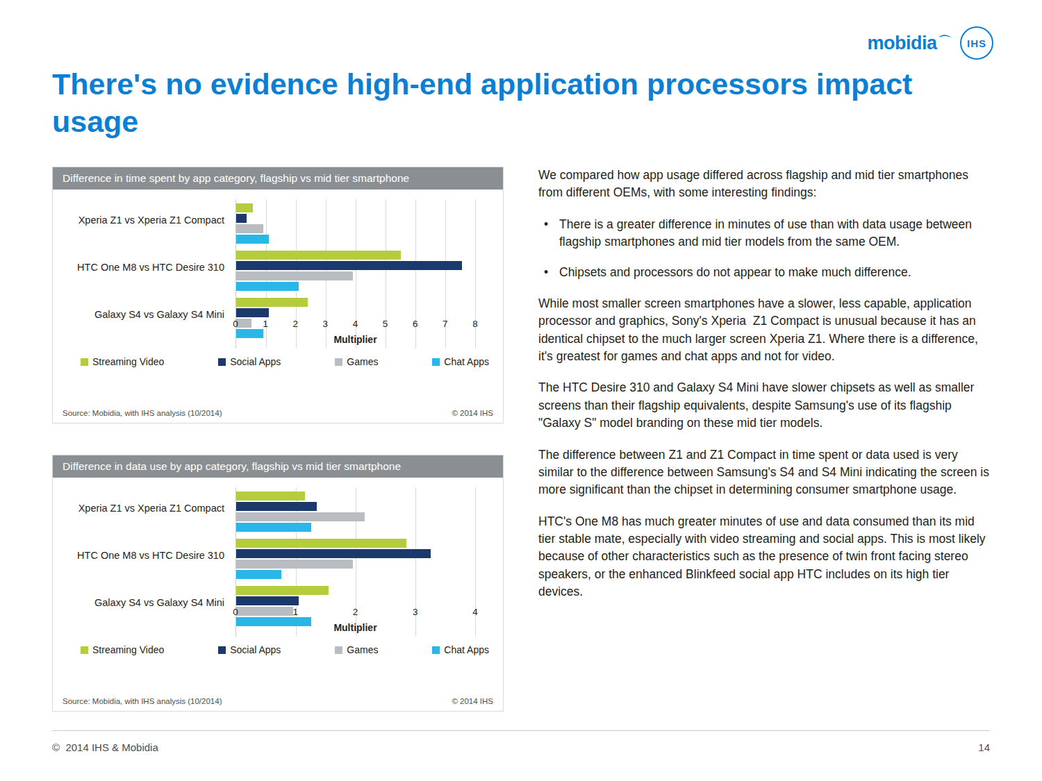mobidia⌒
IHS
There's no evidence high-end application processors impact usage
Difference in time spent by app category, flagship vs mid tier smartphone
Xperia Z1 vs Xperia Z1 Compact
HTC One M8 vs HTC Desire 310
Galaxy S4 vs Galaxy S4 Mini
0 1 2 3 4 5 6 7 8
Multiplier
Streaming Video
Social Apps
Games
Chat Apps
Source: Mobidia, with IHS analysis (10/2014)
© 2014 IHS
Difference in data use by app category, flagship vs mid tier smartphone
Xperia Z1 vs Xperia Z1 Compact
HTC One M8 vs HTC Desire 310
Galaxy S4 vs Galaxy S4 Mini
0 1 2 3 4
Multiplier
Streaming Video
Social Apps
Games
Chat Apps
Source: Mobidia, with IHS analysis (10/2014)
© 2014 IHS
We compared how app usage differed across flagship and mid tier smartphones from different OEMs, with some interesting findings:
There is a greater difference in minutes of use than with data usage between flagship smartphones and mid tier models from the same OEM.
Chipsets and processors do not appear to make much difference.
While most smaller screen smartphones have a slower, less capable, application processor and graphics, Sony's Xperia Z1 Compact is unusual because it has an identical chipset to the much larger screen Xperia Z1. Where there is a difference, it's greatest for games and chat apps and not for video.
The HTC Desire 310 and Galaxy S4 Mini have slower chipsets as well as smaller screens than their flagship equivalents, despite Samsung's use of its flagship "Galaxy S" model branding on these mid tier models.
The difference between Z1 and Z1 Compact in time spent or data used is very similar to the difference between Samsung's S4 and S4 Mini indicating the screen is more significant than the chipset in determining consumer smartphone usage.
HTC's One M8 has much greater minutes of use and data consumed than its mid tier stable mate, especially with video streaming and social apps. This is most likely because of other characteristics such as the presence of twin front facing stereo speakers, or the enhanced Blinkfeed social app HTC includes on its high tier devices.
© 2014 IHS & Mobidia
14